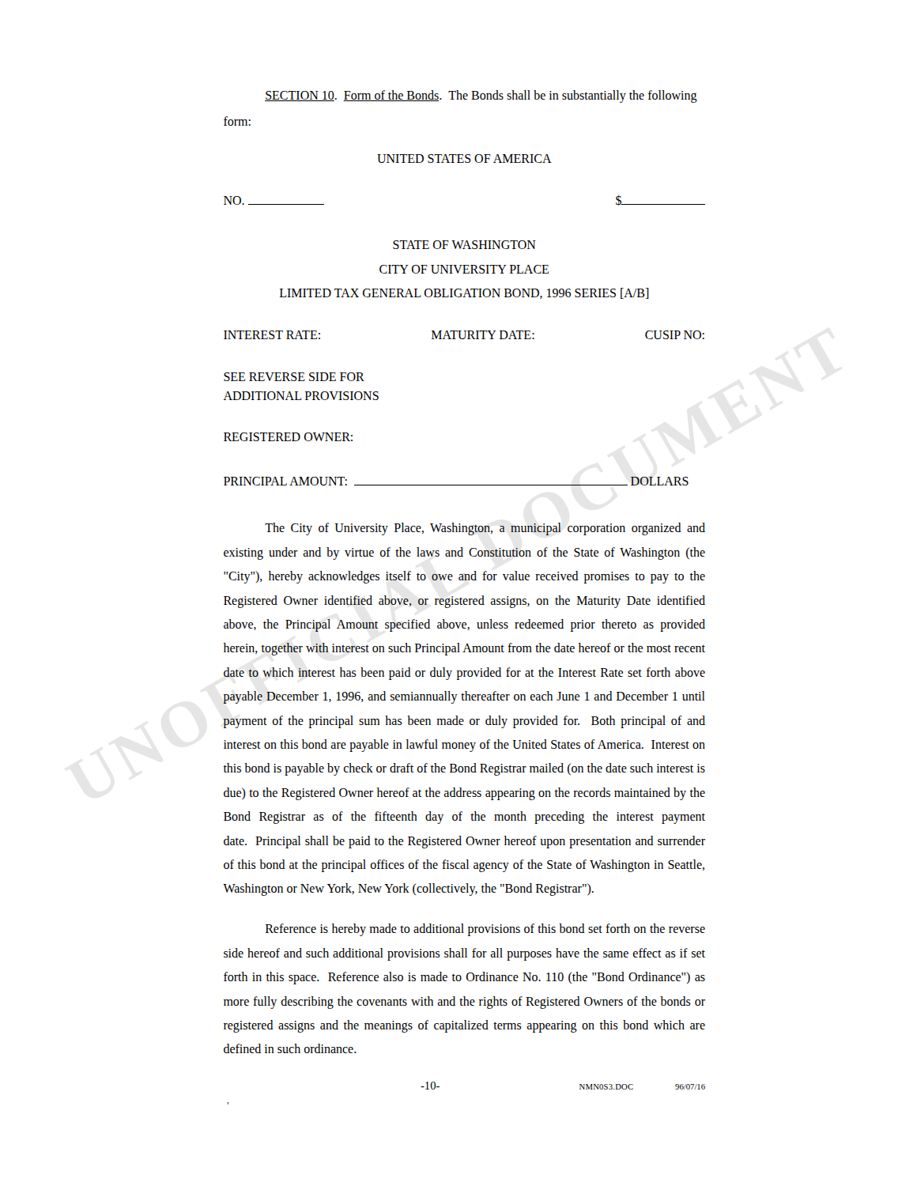UNOFFICIAL DOCUMENT
SECTION 10. Form of the Bonds. The Bonds shall be in substantially the following
form:
UNITED STATES OF AMERICA
NO. $
STATE OF WASHINGTON
CITY OF UNIVERSITY PLACE
LIMITED TAX GENERAL OBLIGATION BOND, 1996 SERIES [A/B]
INTEREST RATE: MATURITY DATE: CUSIP NO:
SEE REVERSE SIDE FOR
ADDITIONAL PROVISIONS
REGISTERED OWNER:
PRINCIPAL AMOUNT: DOLLARS
The City of University Place, Washington, a municipal corporation organized and existing under and by virtue of the laws and Constitution of the State of Washington (the "City"), hereby acknowledges itself to owe and for value received promises to pay to the Registered Owner identified above, or registered assigns, on the Maturity Date identified above, the Principal Amount specified above, unless redeemed prior thereto as provided herein, together with interest on such Principal Amount from the date hereof or the most recent date to which interest has been paid or duly provided for at the Interest Rate set forth above payable December 1, 1996, and semiannually thereafter on each June 1 and December 1 until payment of the principal sum has been made or duly provided for. Both principal of and interest on this bond are payable in lawful money of the United States of America. Interest on this bond is payable by check or draft of the Bond Registrar mailed (on the date such interest is due) to the Registered Owner hereof at the address appearing on the records maintained by the Bond Registrar as of the fifteenth day of the month preceding the interest payment date. Principal shall be paid to the Registered Owner hereof upon presentation and surrender of this bond at the principal offices of the fiscal agency of the State of Washington in Seattle, Washington or New York, New York (collectively, the "Bond Registrar").
Reference is hereby made to additional provisions of this bond set forth on the reverse side hereof and such additional provisions shall for all purposes have the same effect as if set forth in this space. Reference also is made to Ordinance No. 110 (the "Bond Ordinance") as more fully describing the covenants with and the rights of Registered Owners of the bonds or registered assigns and the meanings of capitalized terms appearing on this bond which are defined in such ordinance.
-10- NMN0S3.DOC 96/07/16
'